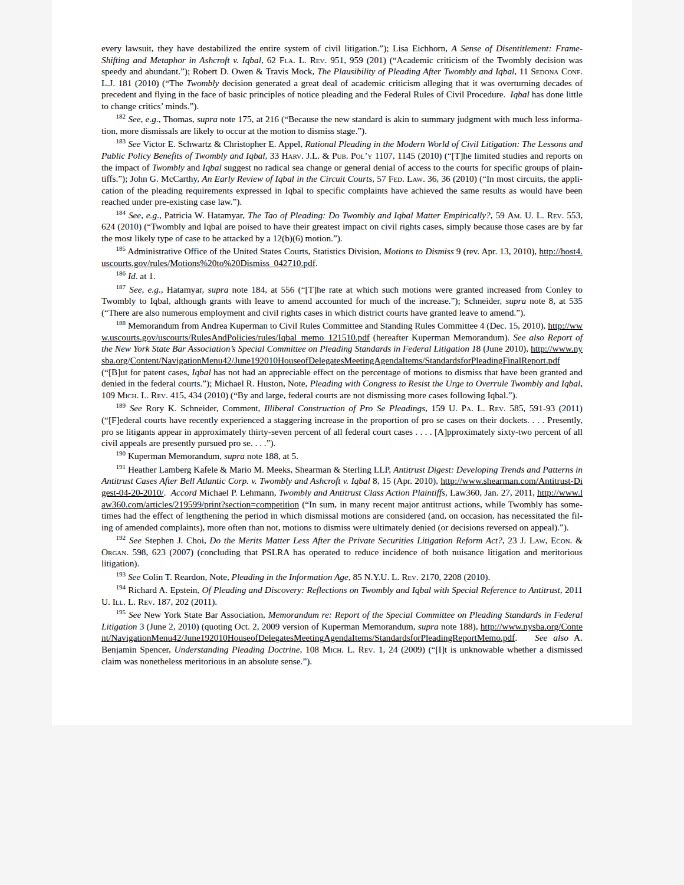every lawsuit, they have destabilized the entire system of civil litigation.”); Lisa Eichhorn, A Sense of Disentitlement: Frame-Shifting and Metaphor in Ashcroft v. Iqbal, 62 Fla. L. Rev. 951, 959 (201) (“Academic criticism of the Twombly decision was speedy and abundant.”); Robert D. Owen & Travis Mock, The Plausibility of Pleading After Twombly and Iqbal, 11 Sedona Conf. L.J. 181 (2010) (“The Twombly decision generated a great deal of academic criticism alleging that it was overturning decades of precedent and flying in the face of basic principles of notice pleading and the Federal Rules of Civil Procedure. Iqbal has done little to change critics’ minds.”).
182 See, e.g., Thomas, supra note 175, at 216 (“Because the new standard is akin to summary judgment with much less information, more dismissals are likely to occur at the motion to dismiss stage.”).
183 See Victor E. Schwartz & Christopher E. Appel, Rational Pleading in the Modern World of Civil Litigation: The Lessons and Public Policy Benefits of Twombly and Iqbal, 33 Harv. J.L. & Pub. Pol’y 1107, 1145 (2010) (“[T]he limited studies and reports on the impact of Twombly and Iqbal suggest no radical sea change or general denial of access to the courts for specific groups of plaintiffs.”); John G. McCarthy, An Early Review of Iqbal in the Circuit Courts, 57 Fed. Law. 36, 36 (2010) (“In most circuits, the application of the pleading requirements expressed in Iqbal to specific complaints have achieved the same results as would have been reached under pre-existing case law.”).
184 See, e.g., Patricia W. Hatamyar, The Tao of Pleading: Do Twombly and Iqbal Matter Empirically?, 59 Am. U. L. Rev. 553, 624 (2010) (“Twombly and Iqbal are poised to have their greatest impact on civil rights cases, simply because those cases are by far the most likely type of case to be attacked by a 12(b)(6) motion.”).
185 Administrative Office of the United States Courts, Statistics Division, Motions to Dismiss 9 (rev. Apr. 13, 2010), http://host4.uscourts.gov/rules/Motions%20to%20Dismiss_042710.pdf.
186 Id. at 1.
187 See, e.g., Hatamyar, supra note 184, at 556 (“[T]he rate at which such motions were granted increased from Conley to Twombly to Iqbal, although grants with leave to amend accounted for much of the increase.”); Schneider, supra note 8, at 535 (“There are also numerous employment and civil rights cases in which district courts have granted leave to amend.”).
188 Memorandum from Andrea Kuperman to Civil Rules Committee and Standing Rules Committee 4 (Dec. 15, 2010), http://www.uscourts.gov/uscourts/RulesAndPolicies/rules/Iqbal_memo_121510.pdf (hereafter Kuperman Memorandum). See also Report of the New York State Bar Association’s Special Committee on Pleading Standards in Federal Litigation 18 (June 2010), http://www.nysba.org/Content/NavigationMenu42/June192010HouseofDelegatesMeetingAgendaItems/StandardsforPleadingFinalReport.pdf (“[B]ut for patent cases, Iqbal has not had an appreciable effect on the percentage of motions to dismiss that have been granted and denied in the federal courts.”); Michael R. Huston, Note, Pleading with Congress to Resist the Urge to Overrule Twombly and Iqbal, 109 Mich. L. Rev. 415, 434 (2010) (“By and large, federal courts are not dismissing more cases following Iqbal.”).
189 See Rory K. Schneider, Comment, Illiberal Construction of Pro Se Pleadings, 159 U. Pa. L. Rev. 585, 591-93 (2011) (“[F]ederal courts have recently experienced a staggering increase in the proportion of pro se cases on their dockets. . . . Presently, pro se litigants appear in approximately thirty-seven percent of all federal court cases . . . . [A]pproximately sixty-two percent of all civil appeals are presently pursued pro se. . . .”).
190 Kuperman Memorandum, supra note 188, at 5.
191 Heather Lamberg Kafele & Mario M. Meeks, Shearman & Sterling LLP, Antitrust Digest: Developing Trends and Patterns in Antitrust Cases After Bell Atlantic Corp. v. Twombly and Ashcroft v. Iqbal 8, 15 (Apr. 2010), http://www.shearman.com/Antitrust-Digest-04-20-2010/. Accord Michael P. Lehmann, Twombly and Antitrust Class Action Plaintiffs, Law360, Jan. 27, 2011, http://www.law360.com/articles/219599/print?section=competition (“In sum, in many recent major antitrust actions, while Twombly has sometimes had the effect of lengthening the period in which dismissal motions are considered (and, on occasion, has necessitated the filing of amended complaints), more often than not, motions to dismiss were ultimately denied (or decisions reversed on appeal).”).
192 See Stephen J. Choi, Do the Merits Matter Less After the Private Securities Litigation Reform Act?, 23 J. Law, Econ. & Organ. 598, 623 (2007) (concluding that PSLRA has operated to reduce incidence of both nuisance litigation and meritorious litigation).
193 See Colin T. Reardon, Note, Pleading in the Information Age, 85 N.Y.U. L. Rev. 2170, 2208 (2010).
194 Richard A. Epstein, Of Pleading and Discovery: Reflections on Twombly and Iqbal with Special Reference to Antitrust, 2011 U. Ill. L. Rev. 187, 202 (2011).
195 See New York State Bar Association, Memorandum re: Report of the Special Committee on Pleading Standards in Federal Litigation 3 (June 2, 2010) (quoting Oct. 2, 2009 version of Kuperman Memorandum, supra note 188), http://www.nysba.org/Content/NavigationMenu42/June192010HouseofDelegatesMeetingAgendaItems/StandardsforPleadingReportMemo.pdf. See also A. Benjamin Spencer, Understanding Pleading Doctrine, 108 Mich. L. Rev. 1, 24 (2009) (“[I]t is unknowable whether a dismissed claim was nonetheless meritorious in an absolute sense.”).